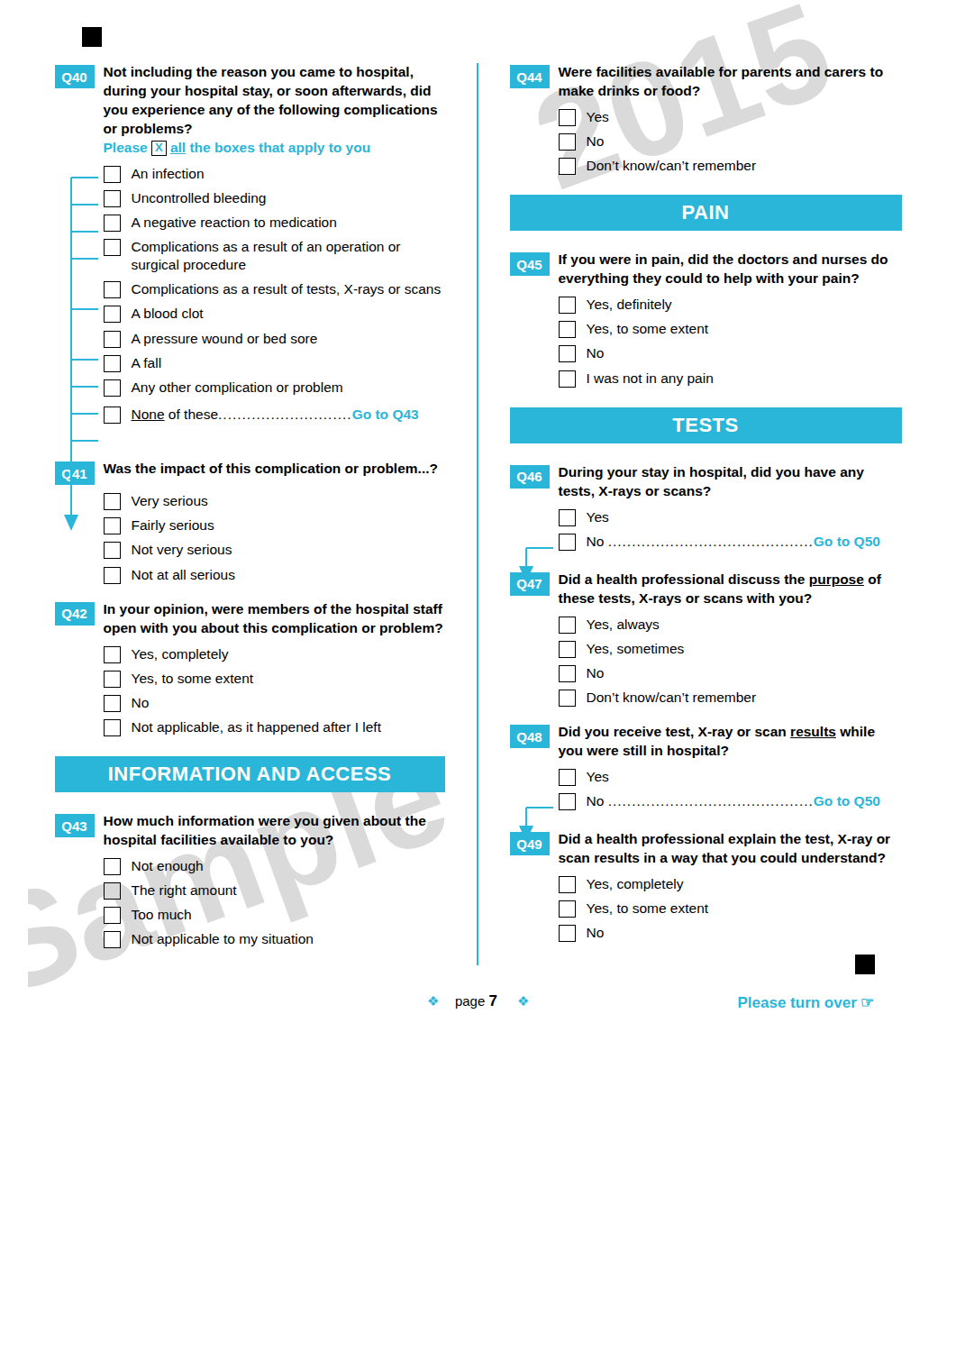2015 Sample
Q40
Not including the reason you came to hospital, during your hospital stay, or soon afterwards, did you experience any of the following complications or problems?
Please X all the boxes that apply to you
An infection
Uncontrolled bleeding
A negative reaction to medication
Complications as a result of an operation or surgical procedure
Complications as a result of tests, X-rays or scans
A blood clot
A pressure wound or bed sore
A fall
Any other complication or problem
None of these............................ Go to Q43
Q41
Was the impact of this complication or problem...?
Very serious
Fairly serious
Not very serious
Not at all serious
Q42
In your opinion, were members of the hospital staff open with you about this complication or problem?
Yes, completely
Yes, to some extent
No
Not applicable, as it happened after I left
INFORMATION AND ACCESS
Q43
How much information were you given about the hospital facilities available to you?
Not enough
The right amount
Too much
Not applicable to my situation
Q44
Were facilities available for parents and carers to make drinks or food?
Yes
No
Don’t know/can’t remember
PAIN
Q45
If you were in pain, did the doctors and nurses do everything they could to help with your pain?
Yes, definitely
Yes, to some extent
No
I was not in any pain
TESTS
Q46
During your stay in hospital, did you have any tests, X-rays or scans?
Yes
No ........................................... Go to Q50
Q47
Did a health professional discuss the purpose of these tests, X-rays or scans with you?
Yes, always
Yes, sometimes
No
Don’t know/can’t remember
Q48
Did you receive test, X-ray or scan results while you were still in hospital?
Yes
No ........................................... Go to Q50
Q49
Did a health professional explain the test, X-ray or scan results in a way that you could understand?
Yes, completely
Yes, to some extent
No
❖page 7 ❖
Please turn over ☞